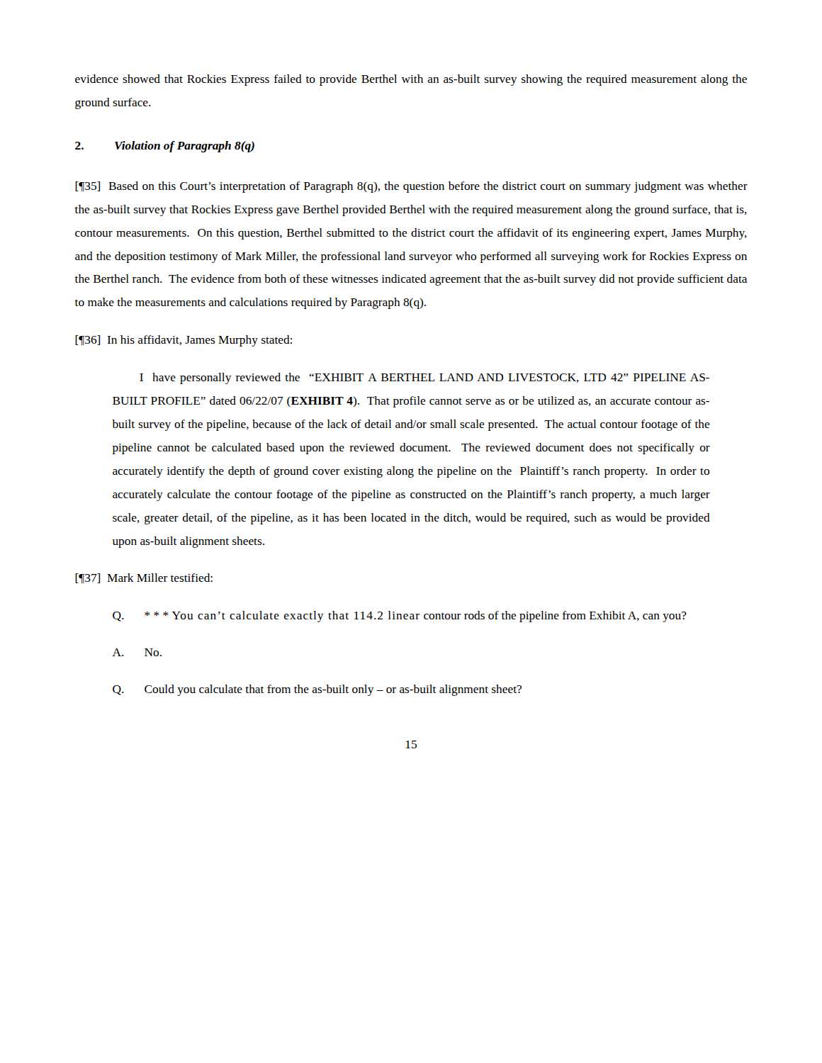evidence showed that Rockies Express failed to provide Berthel with an as-built survey showing the required measurement along the ground surface.
2. Violation of Paragraph 8(q)
[¶35] Based on this Court’s interpretation of Paragraph 8(q), the question before the district court on summary judgment was whether the as-built survey that Rockies Express gave Berthel provided Berthel with the required measurement along the ground surface, that is, contour measurements. On this question, Berthel submitted to the district court the affidavit of its engineering expert, James Murphy, and the deposition testimony of Mark Miller, the professional land surveyor who performed all surveying work for Rockies Express on the Berthel ranch. The evidence from both of these witnesses indicated agreement that the as-built survey did not provide sufficient data to make the measurements and calculations required by Paragraph 8(q).
[¶36] In his affidavit, James Murphy stated:
I have personally reviewed the “EXHIBIT A BERTHEL LAND AND LIVESTOCK, LTD 42” PIPELINE AS-BUILT PROFILE” dated 06/22/07 (EXHIBIT 4). That profile cannot serve as or be utilized as, an accurate contour as-built survey of the pipeline, because of the lack of detail and/or small scale presented. The actual contour footage of the pipeline cannot be calculated based upon the reviewed document. The reviewed document does not specifically or accurately identify the depth of ground cover existing along the pipeline on the Plaintiff’s ranch property. In order to accurately calculate the contour footage of the pipeline as constructed on the Plaintiff’s ranch property, a much larger scale, greater detail, of the pipeline, as it has been located in the ditch, would be required, such as would be provided upon as-built alignment sheets.
[¶37] Mark Miller testified:
Q.* * * You can’t calculate exactly that 114.2 linear contour rods of the pipeline from Exhibit A, can you?
A. No.
Q. Could you calculate that from the as-built only – or as-built alignment sheet?
15